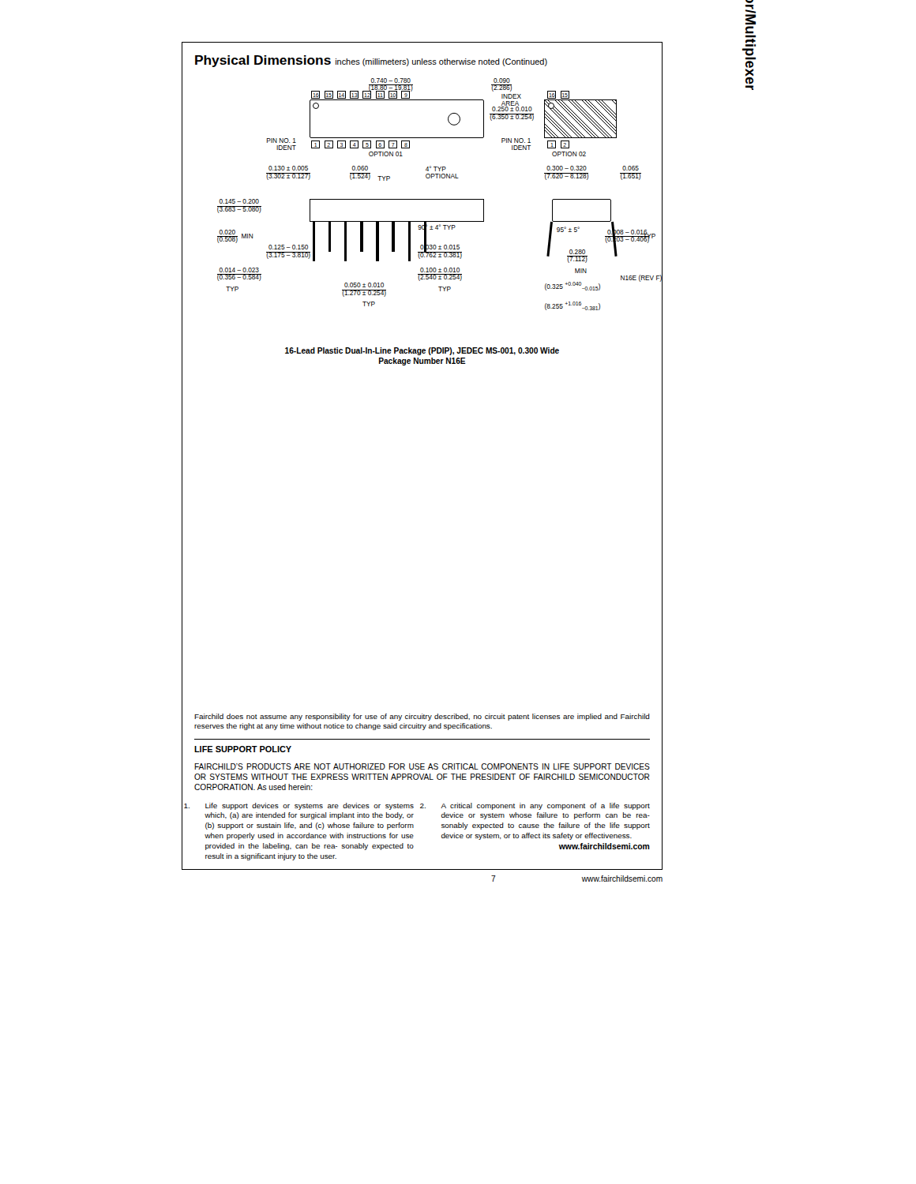DM74ALS257 • DM74ALS258 3-STATE Quad 1-of-2-Line Data Selector/Multiplexer
Physical Dimensions inches (millimeters) unless otherwise noted (Continued)
0.740 – 0.780 (18.80 – 19.81)
0.090 (2.286)
16
15
14
13
12
11
10
9
1
2
3
4
5
6
7
8
PIN NO. 1
IDENT
OPTION 01
0.250 ± 0.010 (6.350 ± 0.254)
INDEX
AREA
16
15
1
2
PIN NO. 1
IDENT
OPTION 02
0.130 ± 0.005 (3.302 ± 0.127)
0.060 (1.524)
TYP
4° TYP
OPTIONAL
0.145 – 0.200 (3.683 – 5.080)
0.020 (0.508)
MIN
0.125 – 0.150 (3.175 – 3.810)
0.014 – 0.023 (0.356 – 0.584)
TYP
0.050 ± 0.010 (1.270 ± 0.254)
TYP
0.030 ± 0.015 (0.762 ± 0.381)
0.100 ± 0.010 (2.540 ± 0.254)
TYP
90° ± 4° TYP
0.300 – 0.320 (7.620 – 8.128)
0.065 (1.651)
95° ± 5°
0.008 – 0.016 (0.203 – 0.406)
TYP
0.280 (7.112)
MIN
(0.325 +0.040−0.015)
(8.255 +1.016−0.381)
N16E (REV F)
16-Lead Plastic Dual-In-Line Package (PDIP), JEDEC MS-001, 0.300 Wide
Package Number N16E
Fairchild does not assume any responsibility for use of any circuitry described, no circuit patent licenses are implied and Fairchild reserves the right at any time without notice to change said circuitry and specifications.
LIFE SUPPORT POLICY
FAIRCHILD’S PRODUCTS ARE NOT AUTHORIZED FOR USE AS CRITICAL COMPONENTS IN LIFE SUPPORT DEVICES OR SYSTEMS WITHOUT THE EXPRESS WRITTEN APPROVAL OF THE PRESIDENT OF FAIRCHILD SEMICONDUCTOR CORPORATION. As used herein:
1. Life support devices or systems are devices or systems which, (a) are intended for surgical implant into the body, or (b) support or sustain life, and (c) whose failure to perform when properly used in accordance with instructions for use provided in the labeling, can be rea- sonably expected to result in a significant injury to the user.
2. A critical component in any component of a life support device or system whose failure to perform can be rea- sonably expected to cause the failure of the life support device or system, or to affect its safety or effectiveness.
www.fairchildsemi.com
7 www.fairchildsemi.com